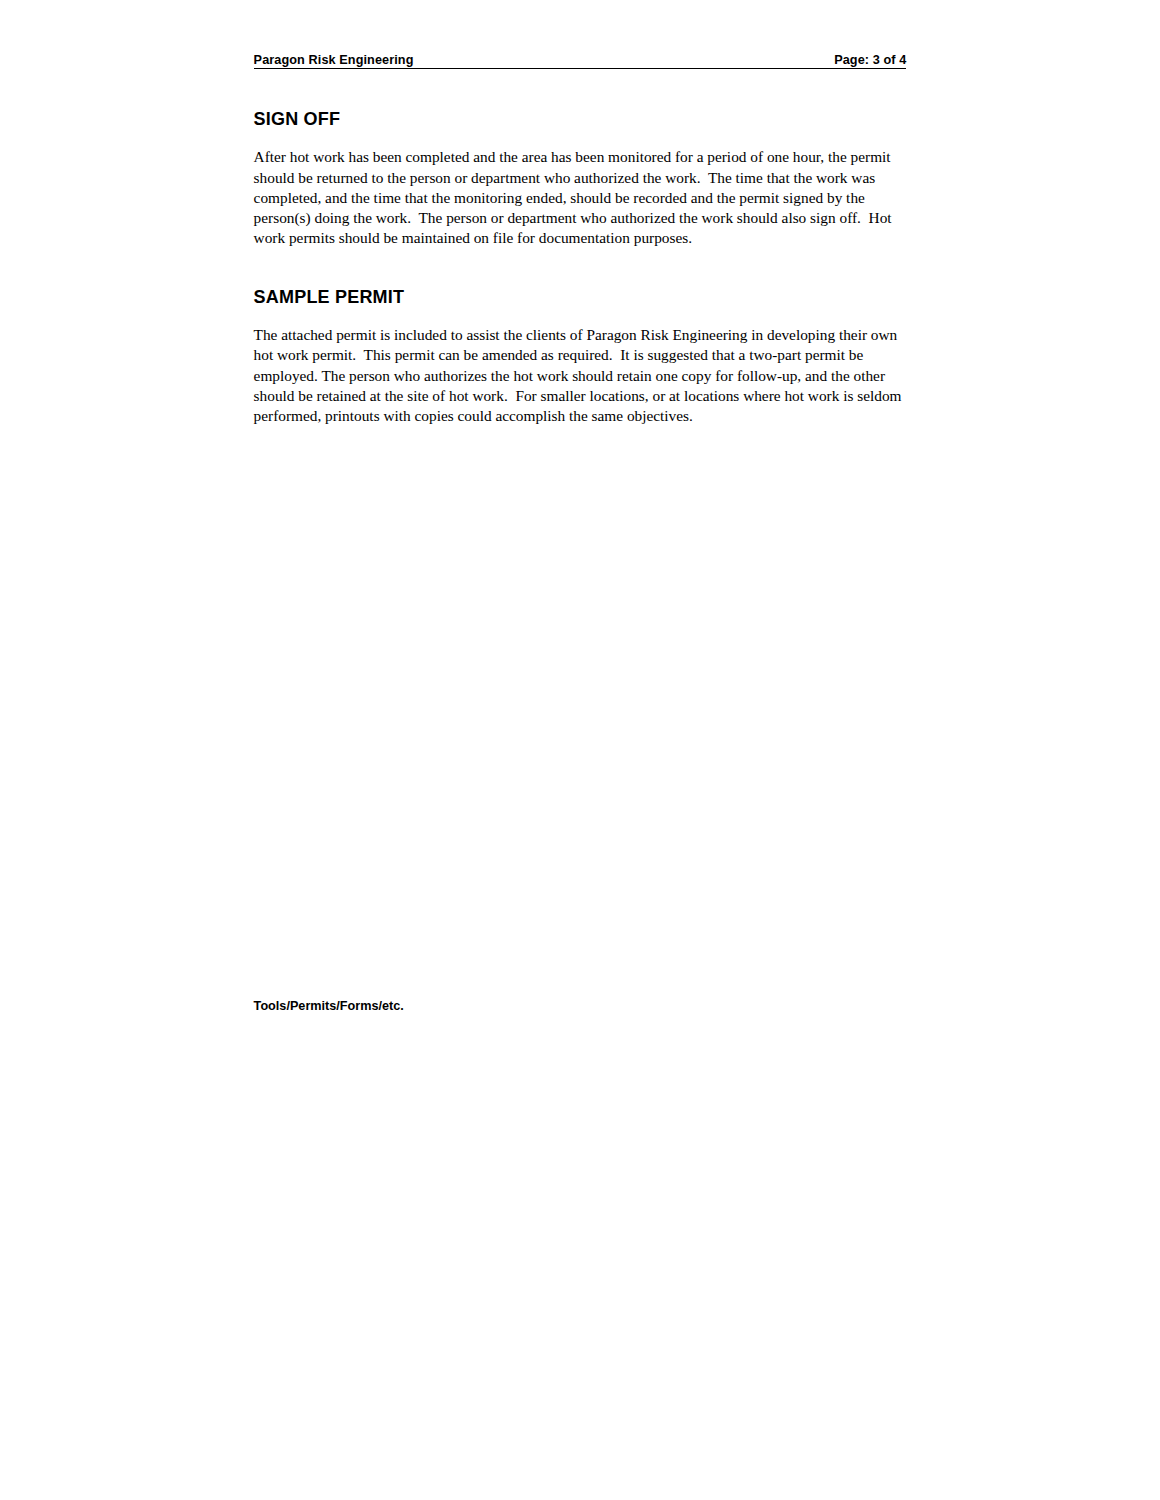Paragon Risk Engineering Page: 3 of 4
SIGN OFF
After hot work has been completed and the area has been monitored for a period of one hour, the permit should be returned to the person or department who authorized the work. The time that the work was completed, and the time that the monitoring ended, should be recorded and the permit signed by the person(s) doing the work. The person or department who authorized the work should also sign off. Hot work permits should be maintained on file for documentation purposes.
SAMPLE PERMIT
The attached permit is included to assist the clients of Paragon Risk Engineering in developing their own hot work permit. This permit can be amended as required. It is suggested that a two-part permit be employed. The person who authorizes the hot work should retain one copy for follow-up, and the other should be retained at the site of hot work. For smaller locations, or at locations where hot work is seldom performed, printouts with copies could accomplish the same objectives.
Tools/Permits/Forms/etc.